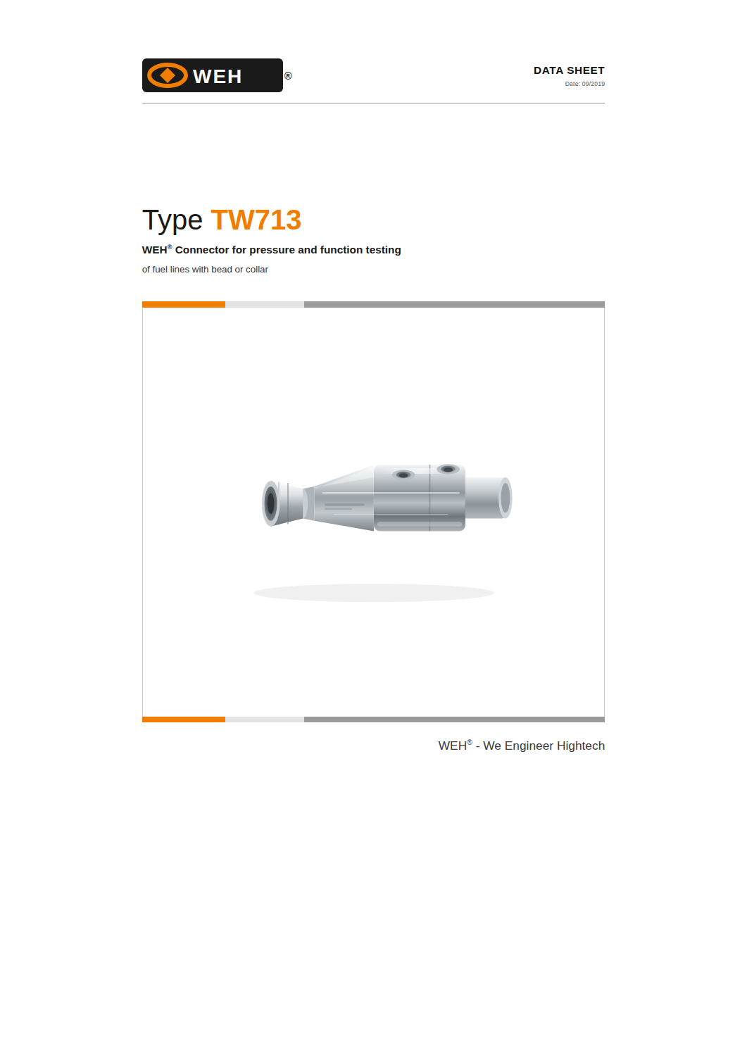WEH ®
DATA SHEET
Date: 09/2019
Type TW713
WEH® Connector for pressure and function testing
of fuel lines with bead or collar
WEH® - We Engineer Hightech